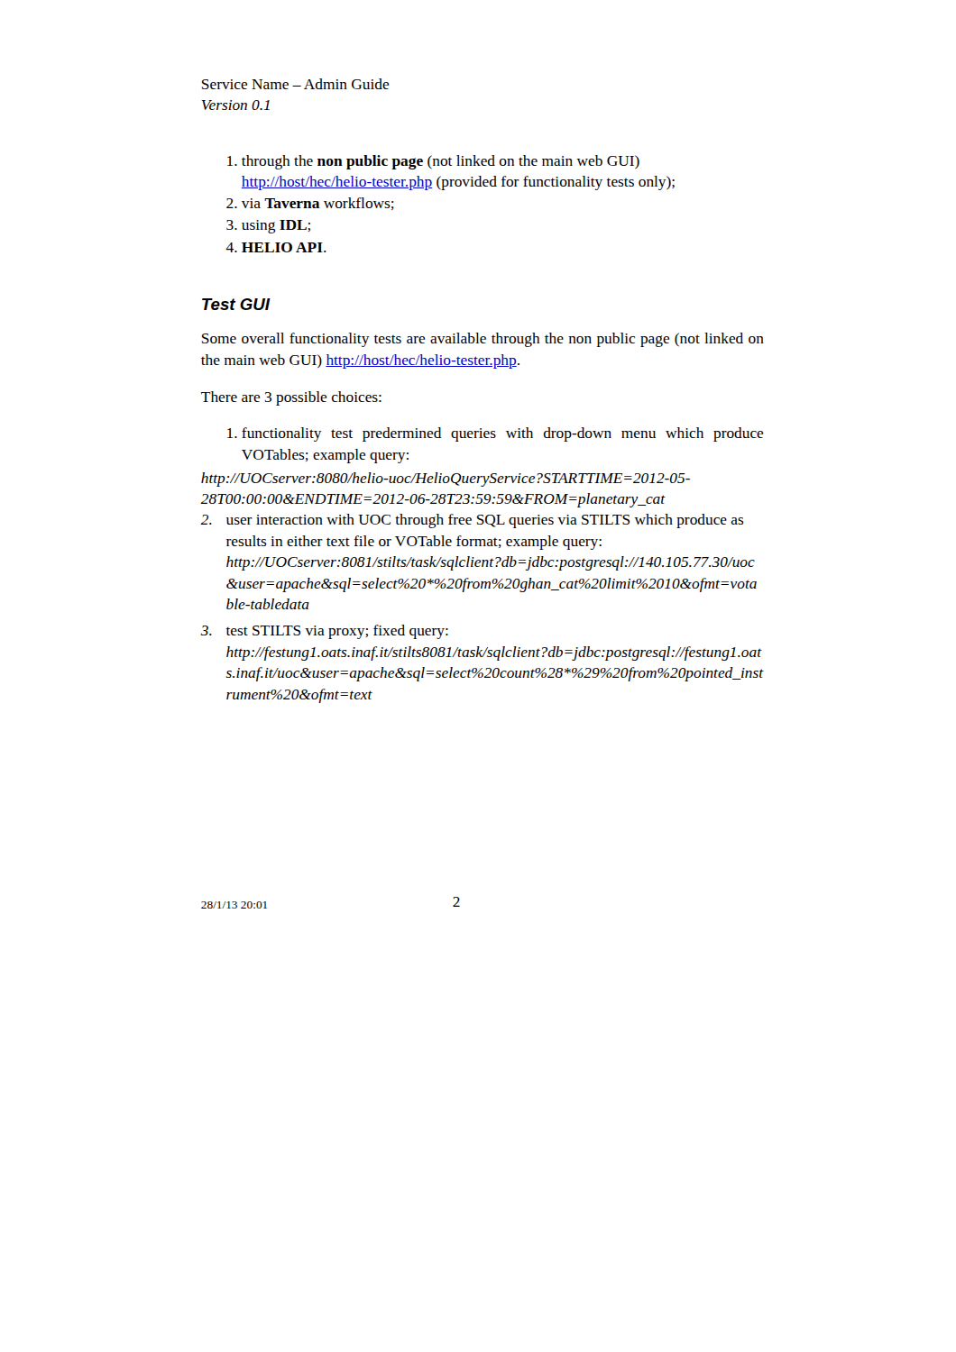Service Name – Admin Guide
Version 0.1
through the non public page (not linked on the main web GUI) http://host/hec/helio-tester.php (provided for functionality tests only);
via Taverna workflows;
using IDL;
HELIO API.
Test GUI
Some overall functionality tests are available through the non public page (not linked on the main web GUI) http://host/hec/helio-tester.php.
There are 3 possible choices:
functionality test predermined queries with drop-down menu which produce VOTables; example query:
http://UOCserver:8080/helio-uoc/HelioQueryService?STARTTIME=2012-05-28T00:00:00&ENDTIME=2012-06-28T23:59:59&FROM=planetary_cat
2. user interaction with UOC through free SQL queries via STILTS which produce as results in either text file or VOTable format; example query:
http://UOCserver:8081/stilts/task/sqlclient?db=jdbc:postgresql://140.105.77.30/uoc&user=apache&sql=select%20*%20from%20ghan_cat%20limit%2010&ofmt=votable-tabledata
3. test STILTS via proxy; fixed query:
http://festung1.oats.inaf.it/stilts8081/task/sqlclient?db=jdbc:postgresql://festung1.oats.inaf.it/uoc&user=apache&sql=select%20count%28*%29%20from%20pointed_instrument%20&ofmt=text
28/1/13 20:01
2